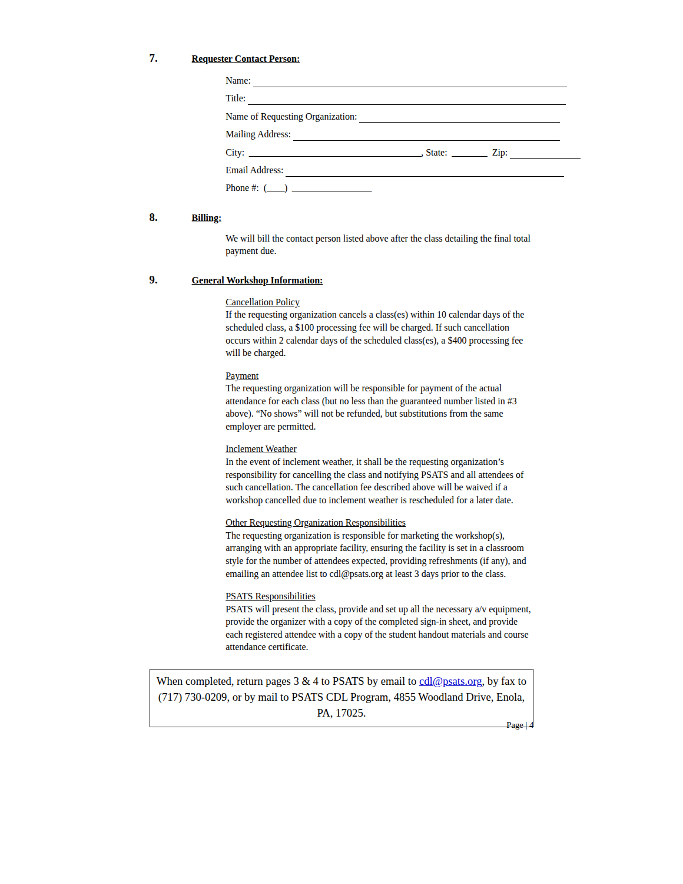7. Requester Contact Person:
Name:
Title:
Name of Requesting Organization:
Mailing Address:
City: _______________________________________, State: ________ Zip:
Email Address:
Phone #: (____) __________________
8. Billing:
We will bill the contact person listed above after the class detailing the final total payment due.
9. General Workshop Information:
Cancellation Policy
If the requesting organization cancels a class(es) within 10 calendar days of the scheduled class, a $100 processing fee will be charged. If such cancellation occurs within 2 calendar days of the scheduled class(es), a $400 processing fee will be charged.
Payment
The requesting organization will be responsible for payment of the actual attendance for each class (but no less than the guaranteed number listed in #3 above). “No shows” will not be refunded, but substitutions from the same employer are permitted.
Inclement Weather
In the event of inclement weather, it shall be the requesting organization’s responsibility for cancelling the class and notifying PSATS and all attendees of such cancellation. The cancellation fee described above will be waived if a workshop cancelled due to inclement weather is rescheduled for a later date.
Other Requesting Organization Responsibilities
The requesting organization is responsible for marketing the workshop(s), arranging with an appropriate facility, ensuring the facility is set in a classroom style for the number of attendees expected, providing refreshments (if any), and emailing an attendee list to cdl@psats.org at least 3 days prior to the class.
PSATS Responsibilities
PSATS will present the class, provide and set up all the necessary a/v equipment, provide the organizer with a copy of the completed sign-in sheet, and provide each registered attendee with a copy of the student handout materials and course attendance certificate.
When completed, return pages 3 & 4 to PSATS by email to cdl@psats.org, by fax to (717) 730-0209, or by mail to PSATS CDL Program, 4855 Woodland Drive, Enola, PA, 17025.
Page | 4